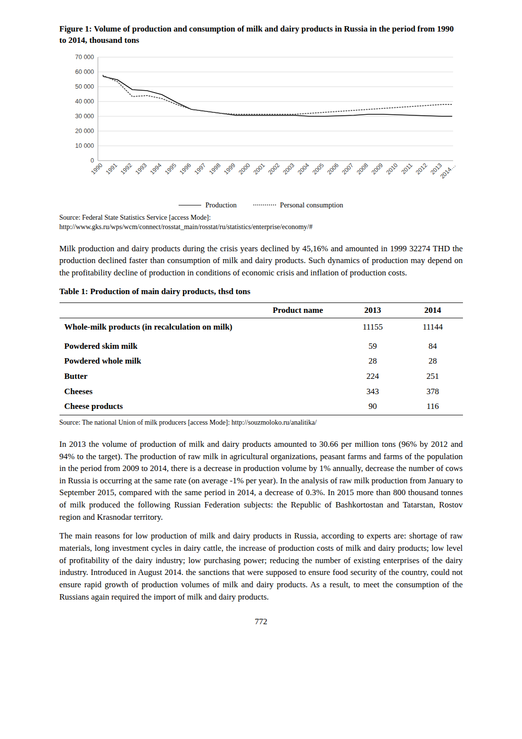Figure 1: Volume of production and consumption of milk and dairy products in Russia in the period from 1990 to 2014, thousand tons
70 000 60 000 50 000 40 000 30 000 20 000 10 000 0 1990 1991 1992 1993 1994 1995 1996 1997 1998 1999 2000 2001 2002 2003 2004 2005 2006 2007 2008 2009 2010 2011 2012 2013 2014…
Production Personal consumption
Source: Federal State Statistics Service [access Mode]:
http://www.gks.ru/wps/wcm/connect/rosstat_main/rosstat/ru/statistics/enterprise/economy/#
Milk production and dairy products during the crisis years declined by 45,16% and amounted in 1999 32274 THD the production declined faster than consumption of milk and dairy products. Such dynamics of production may depend on the profitability decline of production in conditions of economic crisis and inflation of production costs.
Table 1: Production of main dairy products, thsd tons
| Product name | 2013 | 2014 |
| --- | --- | --- |
| Whole-milk products (in recalculation on milk) | 11155 | 11144 |
| Powdered skim milk | 59 | 84 |
| Powdered whole milk | 28 | 28 |
| Butter | 224 | 251 |
| Cheeses | 343 | 378 |
| Cheese products | 90 | 116 |
Source: The national Union of milk producers [access Mode]: http://souzmoloko.ru/analitika/
In 2013 the volume of production of milk and dairy products amounted to 30.66 per million tons (96% by 2012 and 94% to the target). The production of raw milk in agricultural organizations, peasant farms and farms of the population in the period from 2009 to 2014, there is a decrease in production volume by 1% annually, decrease the number of cows in Russia is occurring at the same rate (on average -1% per year). In the analysis of raw milk production from January to September 2015, compared with the same period in 2014, a decrease of 0.3%. In 2015 more than 800 thousand tonnes of milk produced the following Russian Federation subjects: the Republic of Bashkortostan and Tatarstan, Rostov region and Krasnodar territory.
The main reasons for low production of milk and dairy products in Russia, according to experts are: shortage of raw materials, long investment cycles in dairy cattle, the increase of production costs of milk and dairy products; low level of profitability of the dairy industry; low purchasing power; reducing the number of existing enterprises of the dairy industry. Introduced in August 2014. the sanctions that were supposed to ensure food security of the country, could not ensure rapid growth of production volumes of milk and dairy products. As a result, to meet the consumption of the Russians again required the import of milk and dairy products.
772